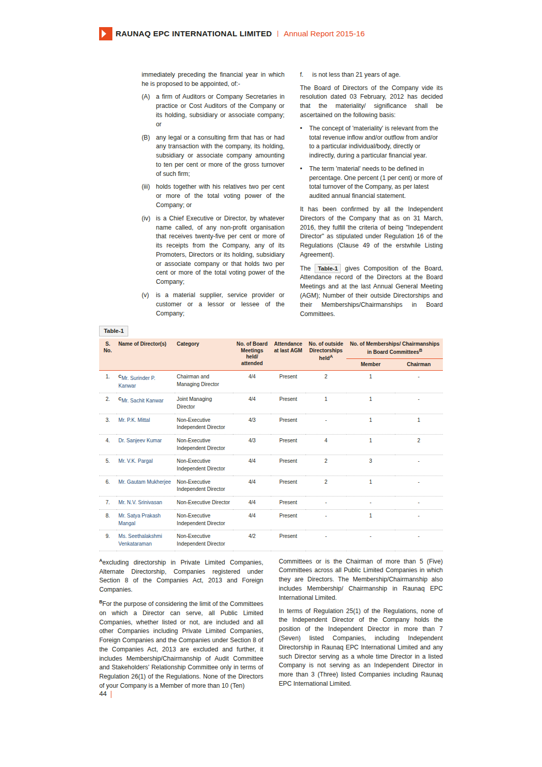RAUNAQ EPC INTERNATIONAL LIMITED | Annual Report 2015-16
immediately preceding the financial year in which he is proposed to be appointed, of:-
(A)
a firm of Auditors or Company Secretaries in practice or Cost Auditors of the Company or its holding, subsidiary or associate company; or
(B)
any legal or a consulting firm that has or had any transaction with the company, its holding, subsidiary or associate company amounting to ten per cent or more of the gross turnover of such firm;
(iii)
holds together with his relatives two per cent or more of the total voting power of the Company; or
(iv)
is a Chief Executive or Director, by whatever name called, of any non-profit organisation that receives twenty-five per cent or more of its receipts from the Company, any of its Promoters, Directors or its holding, subsidiary or associate company or that holds two per cent or more of the total voting power of the Company;
(v)
is a material supplier, service provider or customer or a lessor or lessee of the Company;
f.
is not less than 21 years of age.
The Board of Directors of the Company vide its resolution dated 03 February, 2012 has decided that the materiality/ significance shall be ascertained on the following basis:
•
The concept of 'materiality' is relevant from the total revenue inflow and/or outflow from and/or to a particular individual/body, directly or indirectly, during a particular financial year.
•
The term 'material' needs to be defined in percentage. One percent (1 per cent) or more of total turnover of the Company, as per latest audited annual financial statement.
It has been confirmed by all the Independent Directors of the Company that as on 31 March, 2016, they fulfill the criteria of being "Independent Director" as stipulated under Regulation 16 of the Regulations (Clause 49 of the erstwhile Listing Agreement).
The Table-1 gives Composition of the Board, Attendance record of the Directors at the Board Meetings and at the last Annual General Meeting (AGM); Number of their outside Directorships and their Memberships/Chairmanships in Board Committees.
Table-1
| S. No. | Name of Director(s) | Category | No. of Board Meetings held/ attended | Attendance at last AGM | No. of outside Directorships held A | No. of Memberships/ Chairmanships in Board Committees B |
| --- | --- | --- | --- | --- | --- | --- |
| Member | Chairman |
| 1. | C Mr. Surinder P. Kanwar | Chairman and Managing Director | 4/4 | Present | 2 | 1 | - |
| 2. | C Mr. Sachit Kanwar | Joint Managing Director | 4/4 | Present | 1 | 1 | - |
| 3. | Mr. P.K. Mittal | Non-Executive Independent Director | 4/3 | Present | - | 1 | 1 |
| 4. | Dr. Sanjeev Kumar | Non-Executive Independent Director | 4/3 | Present | 4 | 1 | 2 |
| 5. | Mr. V.K. Pargal | Non-Executive Independent Director | 4/4 | Present | 2 | 3 | - |
| 6. | Mr. Gautam Mukherjee | Non-Executive Independent Director | 4/4 | Present | 2 | 1 | - |
| 7. | Mr. N.V. Srinivasan | Non-Executive Director | 4/4 | Present | - | - | - |
| 8. | Mr. Satya Prakash Mangal | Non-Executive Independent Director | 4/4 | Present | - | 1 | - |
| 9. | Ms. Seethalakshmi Venkataraman | Non-Executive Independent Director | 4/2 | Present | - | - | - |
Aexcluding directorship in Private Limited Companies, Alternate Directorship, Companies registered under Section 8 of the Companies Act, 2013 and Foreign Companies.
BFor the purpose of considering the limit of the Committees on which a Director can serve, all Public Limited Companies, whether listed or not, are included and all other Companies including Private Limited Companies, Foreign Companies and the Companies under Section 8 of the Companies Act, 2013 are excluded and further, it includes Membership/Chairmanship of Audit Committee and Stakeholders' Relationship Committee only in terms of Regulation 26(1) of the Regulations. None of the Directors of your Company is a Member of more than 10 (Ten)
Committees or is the Chairman of more than 5 (Five) Committees across all Public Limited Companies in which they are Directors. The Membership/Chairmanship also includes Membership/ Chairmanship in Raunaq EPC International Limited.
In terms of Regulation 25(1) of the Regulations, none of the Independent Director of the Company holds the position of the Independent Director in more than 7 (Seven) listed Companies, including Independent Directorship in Raunaq EPC International Limited and any such Director serving as a whole time Director in a listed Company is not serving as an Independent Director in more than 3 (Three) listed Companies including Raunaq EPC International Limited.
44